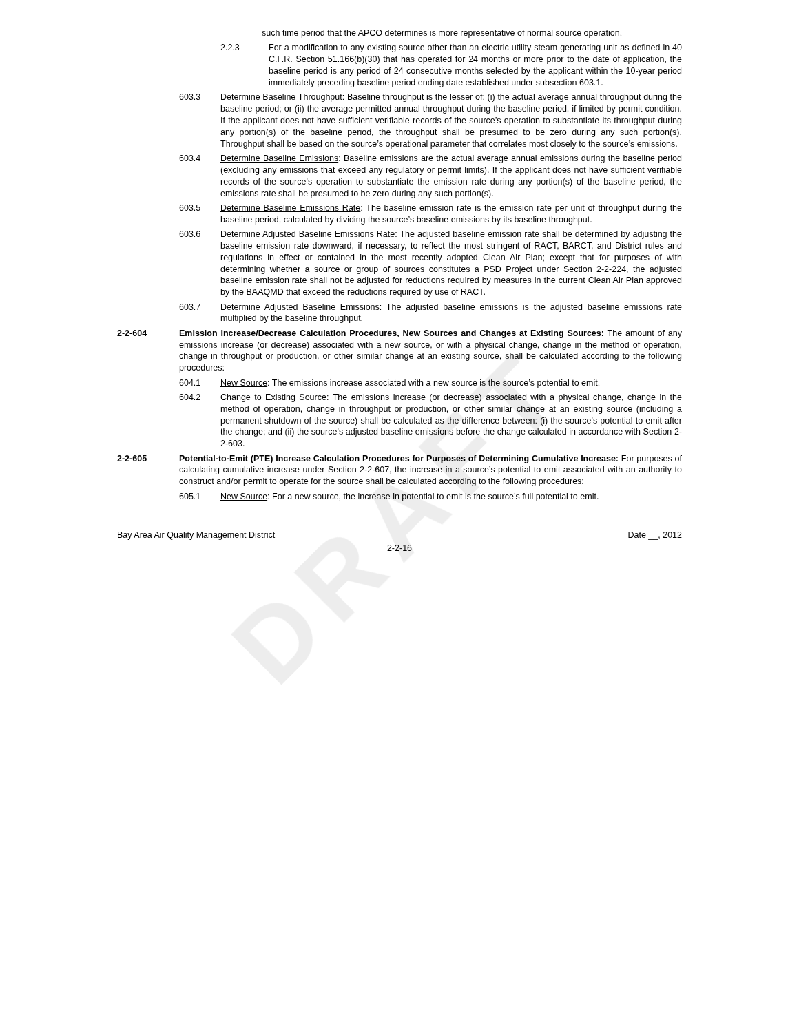DRAFT
such time period that the APCO determines is more representative of normal source operation.
2.2.3
For a modification to any existing source other than an electric utility steam generating unit as defined in 40 C.F.R. Section 51.166(b)(30) that has operated for 24 months or more prior to the date of application, the baseline period is any period of 24 consecutive months selected by the applicant within the 10-year period immediately preceding baseline period ending date established under subsection 603.1.
603.3
Determine Baseline Throughput: Baseline throughput is the lesser of: (i) the actual average annual throughput during the baseline period; or (ii) the average permitted annual throughput during the baseline period, if limited by permit condition. If the applicant does not have sufficient verifiable records of the source’s operation to substantiate its throughput during any portion(s) of the baseline period, the throughput shall be presumed to be zero during any such portion(s). Throughput shall be based on the source’s operational parameter that correlates most closely to the source’s emissions.
603.4
Determine Baseline Emissions: Baseline emissions are the actual average annual emissions during the baseline period (excluding any emissions that exceed any regulatory or permit limits). If the applicant does not have sufficient verifiable records of the source’s operation to substantiate the emission rate during any portion(s) of the baseline period, the emissions rate shall be presumed to be zero during any such portion(s).
603.5
Determine Baseline Emissions Rate: The baseline emission rate is the emission rate per unit of throughput during the baseline period, calculated by dividing the source’s baseline emissions by its baseline throughput.
603.6
Determine Adjusted Baseline Emissions Rate: The adjusted baseline emission rate shall be determined by adjusting the baseline emission rate downward, if necessary, to reflect the most stringent of RACT, BARCT, and District rules and regulations in effect or contained in the most recently adopted Clean Air Plan; except that for purposes of with determining whether a source or group of sources constitutes a PSD Project under Section 2-2-224, the adjusted baseline emission rate shall not be adjusted for reductions required by measures in the current Clean Air Plan approved by the BAAQMD that exceed the reductions required by use of RACT.
603.7
Determine Adjusted Baseline Emissions: The adjusted baseline emissions is the adjusted baseline emissions rate multiplied by the baseline throughput.
2-2-604
Emission Increase/Decrease Calculation Procedures, New Sources and Changes at Existing Sources: The amount of any emissions increase (or decrease) associated with a new source, or with a physical change, change in the method of operation, change in throughput or production, or other similar change at an existing source, shall be calculated according to the following procedures:
604.1
New Source: The emissions increase associated with a new source is the source’s potential to emit.
604.2
Change to Existing Source: The emissions increase (or decrease) associated with a physical change, change in the method of operation, change in throughput or production, or other similar change at an existing source (including a permanent shutdown of the source) shall be calculated as the difference between: (i) the source’s potential to emit after the change; and (ii) the source’s adjusted baseline emissions before the change calculated in accordance with Section 2-2-603.
2-2-605
Potential-to-Emit (PTE) Increase Calculation Procedures for Purposes of Determining Cumulative Increase: For purposes of calculating cumulative increase under Section 2-2-607, the increase in a source’s potential to emit associated with an authority to construct and/or permit to operate for the source shall be calculated according to the following procedures:
605.1
New Source: For a new source, the increase in potential to emit is the source’s full potential to emit.
Bay Area Air Quality Management District
Date __, 2012
2-2-16